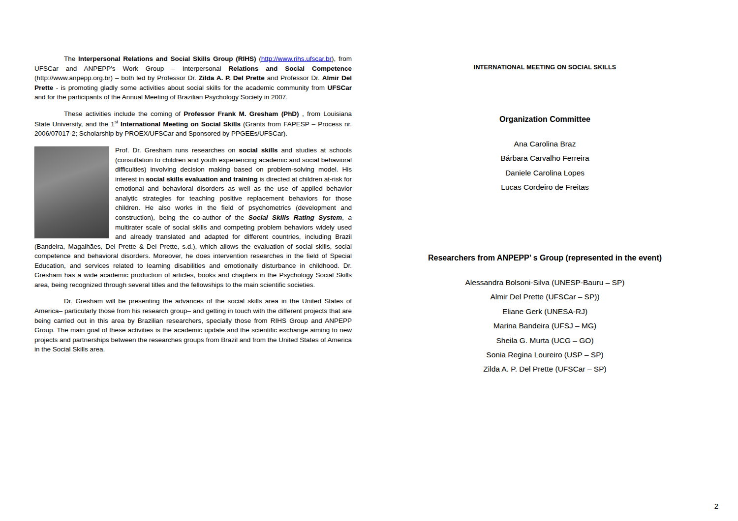The Interpersonal Relations and Social Skills Group (RIHS) (http://www.rihs.ufscar.br), from UFSCar and ANPEPP's Work Group – Interpersonal Relations and Social Competence (http://www.anpepp.org.br) – both led by Professor Dr. Zilda A. P. Del Prette and Professor Dr. Almir Del Prette - is promoting gladly some activities about social skills for the academic community from UFSCar and for the participants of the Annual Meeting of Brazilian Psychology Society in 2007.
These activities include the coming of Professor Frank M. Gresham (PhD) , from Louisiana State University, and the 1st International Meeting on Social Skills (Grants from FAPESP – Process nr. 2006/07017-2; Scholarship by PROEX/UFSCar and Sponsored by PPGEEs/UFSCar).
Prof. Dr. Gresham runs researches on social skills and studies at schools (consultation to children and youth experiencing academic and social behavioral difficulties) involving decision making based on problem-solving model. His interest in social skills evaluation and training is directed at children at-risk for emotional and behavioral disorders as well as the use of applied behavior analytic strategies for teaching positive replacement behaviors for those children. He also works in the field of psychometrics (development and construction), being the co-author of the Social Skills Rating System, a multirater scale of social skills and competing problem behaviors widely used and already translated and adapted for different countries, including Brazil (Bandeira, Magalhães, Del Prette & Del Prette, s.d.), which allows the evaluation of social skills, social competence and behavioral disorders. Moreover, he does intervention researches in the field of Special Education, and services related to learning disabilities and emotionally disturbance in childhood. Dr. Gresham has a wide academic production of articles, books and chapters in the Psychology Social Skills area, being recognized through several titles and the fellowships to the main scientific societies.
Dr. Gresham will be presenting the advances of the social skills area in the United States of America– particularly those from his research group– and getting in touch with the different projects that are being carried out in this area by Brazilian researchers, specially those from RIHS Group and ANPEPP Group. The main goal of these activities is the academic update and the scientific exchange aiming to new projects and partnerships between the researches groups from Brazil and from the United States of America in the Social Skills area.
INTERNATIONAL MEETING ON SOCIAL SKILLS
Organization Committee
Ana Carolina Braz
Bárbara Carvalho Ferreira
Daniele Carolina Lopes
Lucas Cordeiro de Freitas
Researchers from ANPEPP’ s Group (represented in the event)
Alessandra Bolsoni-Silva (UNESP-Bauru – SP)
Almir Del Prette (UFSCar – SP))
Eliane Gerk (UNESA-RJ)
Marina Bandeira (UFSJ – MG)
Sheila G. Murta (UCG – GO)
Sonia Regina Loureiro (USP – SP)
Zilda A. P. Del Prette (UFSCar – SP)
2